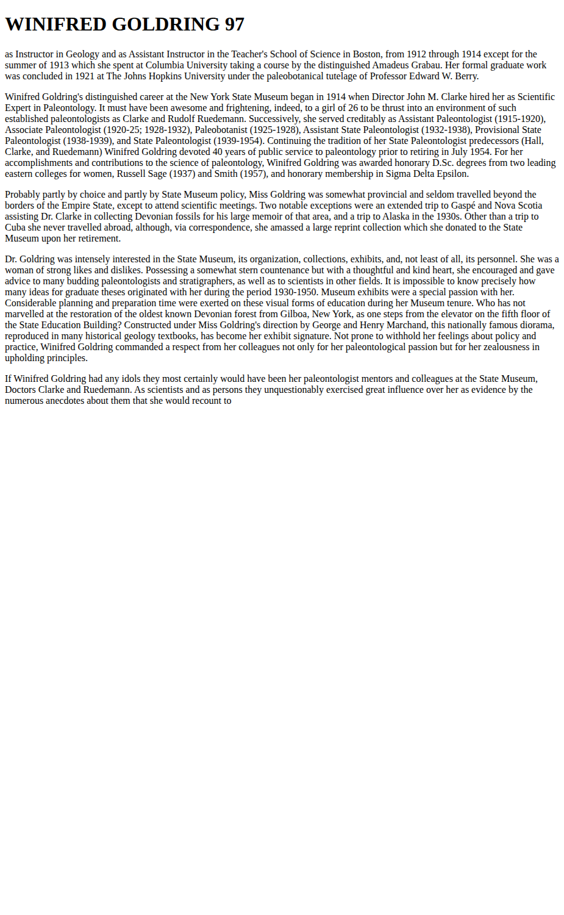WINIFRED GOLDRING 97
as Instructor in Geology and as Assistant Instructor in the Teacher's School of Science in Boston, from 1912 through 1914 except for the summer of 1913 which she spent at Columbia University taking a course by the distinguished Amadeus Grabau. Her formal graduate work was concluded in 1921 at The Johns Hopkins University under the paleobotanical tutelage of Professor Edward W. Berry.
Winifred Goldring's distinguished career at the New York State Museum began in 1914 when Director John M. Clarke hired her as Scientific Expert in Paleontology. It must have been awesome and frightening, indeed, to a girl of 26 to be thrust into an environment of such established paleontologists as Clarke and Rudolf Ruedemann. Successively, she served creditably as Assistant Paleontologist (1915-1920), Associate Paleontologist (1920-25; 1928-1932), Paleobotanist (1925-1928), Assistant State Paleontologist (1932-1938), Provisional State Paleontologist (1938-1939), and State Paleontologist (1939-1954). Continuing the tradition of her State Paleontologist predecessors (Hall, Clarke, and Ruedemann) Winifred Goldring devoted 40 years of public service to paleontology prior to retiring in July 1954. For her accomplishments and contributions to the science of paleontology, Winifred Goldring was awarded honorary D.Sc. degrees from two leading eastern colleges for women, Russell Sage (1937) and Smith (1957), and honorary membership in Sigma Delta Epsilon.
Probably partly by choice and partly by State Museum policy, Miss Goldring was somewhat provincial and seldom travelled beyond the borders of the Empire State, except to attend scientific meetings. Two notable exceptions were an extended trip to Gaspé and Nova Scotia assisting Dr. Clarke in collecting Devonian fossils for his large memoir of that area, and a trip to Alaska in the 1930s. Other than a trip to Cuba she never travelled abroad, although, via correspondence, she amassed a large reprint collection which she donated to the State Museum upon her retirement.
Dr. Goldring was intensely interested in the State Museum, its organization, collections, exhibits, and, not least of all, its personnel. She was a woman of strong likes and dislikes. Possessing a somewhat stern countenance but with a thoughtful and kind heart, she encouraged and gave advice to many budding paleontologists and stratigraphers, as well as to scientists in other fields. It is impossible to know precisely how many ideas for graduate theses originated with her during the period 1930-1950. Museum exhibits were a special passion with her. Considerable planning and preparation time were exerted on these visual forms of education during her Museum tenure. Who has not marvelled at the restoration of the oldest known Devonian forest from Gilboa, New York, as one steps from the elevator on the fifth floor of the State Education Building? Constructed under Miss Goldring's direction by George and Henry Marchand, this nationally famous diorama, reproduced in many historical geology textbooks, has become her exhibit signature. Not prone to withhold her feelings about policy and practice, Winifred Goldring commanded a respect from her colleagues not only for her paleontological passion but for her zealousness in upholding principles.
If Winifred Goldring had any idols they most certainly would have been her paleontologist mentors and colleagues at the State Museum, Doctors Clarke and Ruedemann. As scientists and as persons they unquestionably exercised great influence over her as evidence by the numerous anecdotes about them that she would recount to